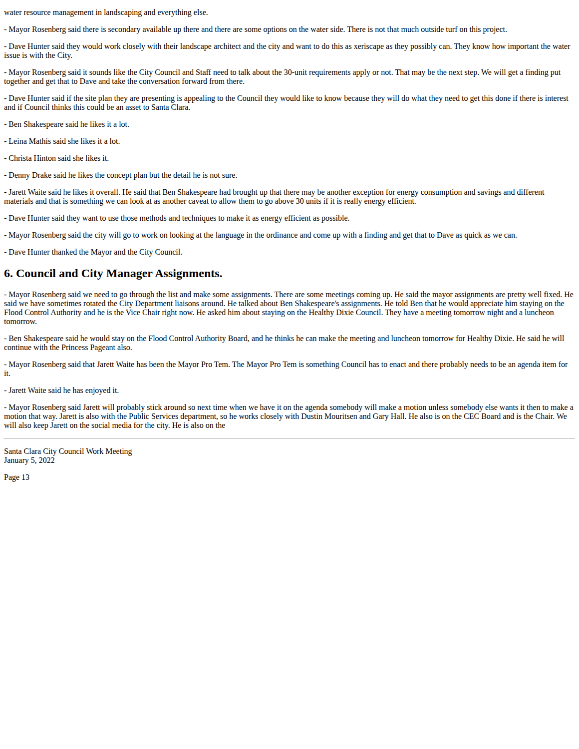water resource management in landscaping and everything else.
- Mayor Rosenberg said there is secondary available up there and there are some options on the water side. There is not that much outside turf on this project.
- Dave Hunter said they would work closely with their landscape architect and the city and want to do this as xeriscape as they possibly can. They know how important the water issue is with the City.
- Mayor Rosenberg said it sounds like the City Council and Staff need to talk about the 30-unit requirements apply or not. That may be the next step. We will get a finding put together and get that to Dave and take the conversation forward from there.
- Dave Hunter said if the site plan they are presenting is appealing to the Council they would like to know because they will do what they need to get this done if there is interest and if Council thinks this could be an asset to Santa Clara.
- Ben Shakespeare said he likes it a lot.
- Leina Mathis said she likes it a lot.
- Christa Hinton said she likes it.
- Denny Drake said he likes the concept plan but the detail he is not sure.
- Jarett Waite said he likes it overall. He said that Ben Shakespeare had brought up that there may be another exception for energy consumption and savings and different materials and that is something we can look at as another caveat to allow them to go above 30 units if it is really energy efficient.
- Dave Hunter said they want to use those methods and techniques to make it as energy efficient as possible.
- Mayor Rosenberg said the city will go to work on looking at the language in the ordinance and come up with a finding and get that to Dave as quick as we can.
- Dave Hunter thanked the Mayor and the City Council.
6. Council and City Manager Assignments.
- Mayor Rosenberg said we need to go through the list and make some assignments. There are some meetings coming up. He said the mayor assignments are pretty well fixed. He said we have sometimes rotated the City Department liaisons around. He talked about Ben Shakespeare's assignments. He told Ben that he would appreciate him staying on the Flood Control Authority and he is the Vice Chair right now. He asked him about staying on the Healthy Dixie Council. They have a meeting tomorrow night and a luncheon tomorrow.
- Ben Shakespeare said he would stay on the Flood Control Authority Board, and he thinks he can make the meeting and luncheon tomorrow for Healthy Dixie. He said he will continue with the Princess Pageant also.
- Mayor Rosenberg said that Jarett Waite has been the Mayor Pro Tem. The Mayor Pro Tem is something Council has to enact and there probably needs to be an agenda item for it.
- Jarett Waite said he has enjoyed it.
- Mayor Rosenberg said Jarett will probably stick around so next time when we have it on the agenda somebody will make a motion unless somebody else wants it then to make a motion that way. Jarett is also with the Public Services department, so he works closely with Dustin Mouritsen and Gary Hall. He also is on the CEC Board and is the Chair. We will also keep Jarett on the social media for the city. He is also on the
Santa Clara City Council Work Meeting
January 5, 2022
Page 13